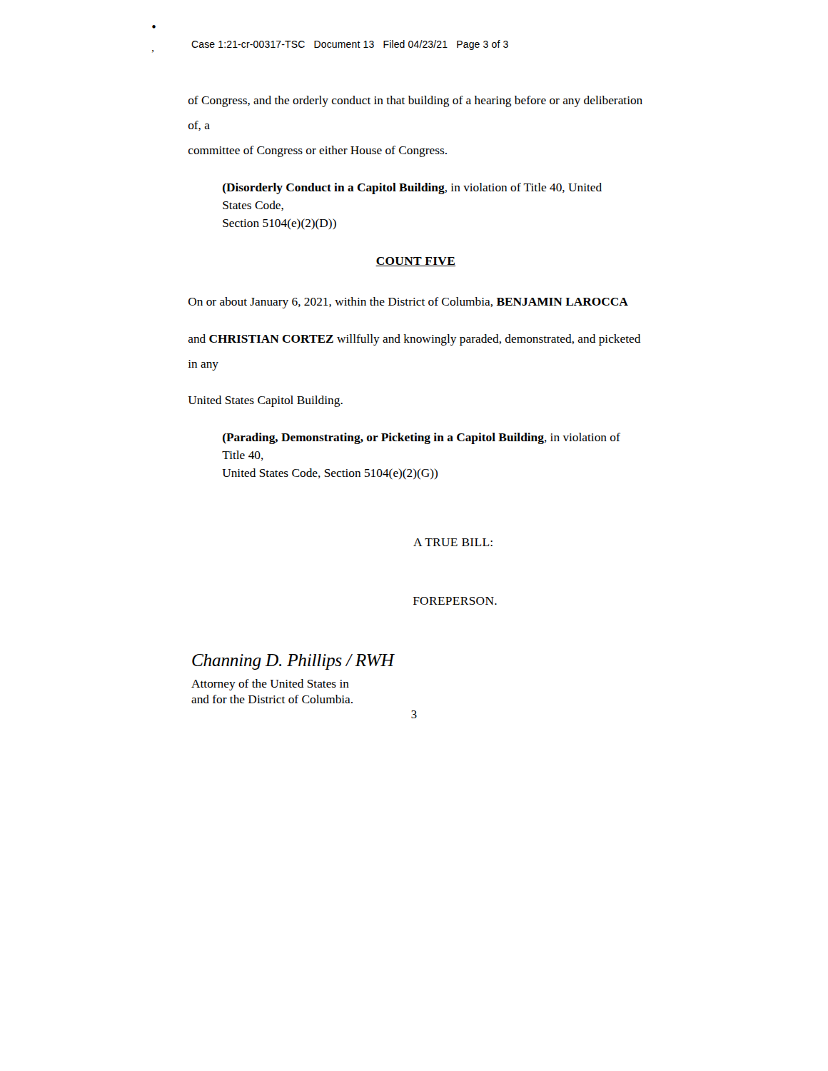• ,
Case 1:21-cr-00317-TSC Document 13 Filed 04/23/21 Page 3 of 3
of Congress, and the orderly conduct in that building of a hearing before or any deliberation of, a
committee of Congress or either House of Congress.
(Disorderly Conduct in a Capitol Building, in violation of Title 40, United States Code,
Section 5104(e)(2)(D))
COUNT FIVE
On or about January 6, 2021, within the District of Columbia, BENJAMIN LAROCCA
and CHRISTIAN CORTEZ willfully and knowingly paraded, demonstrated, and picketed in any
United States Capitol Building.
(Parading, Demonstrating, or Picketing in a Capitol Building, in violation of Title 40,
United States Code, Section 5104(e)(2)(G))
A TRUE BILL:
FOREPERSON.
Channing D. Phillips / RWH
Attorney of the United States in
and for the District of Columbia.
3